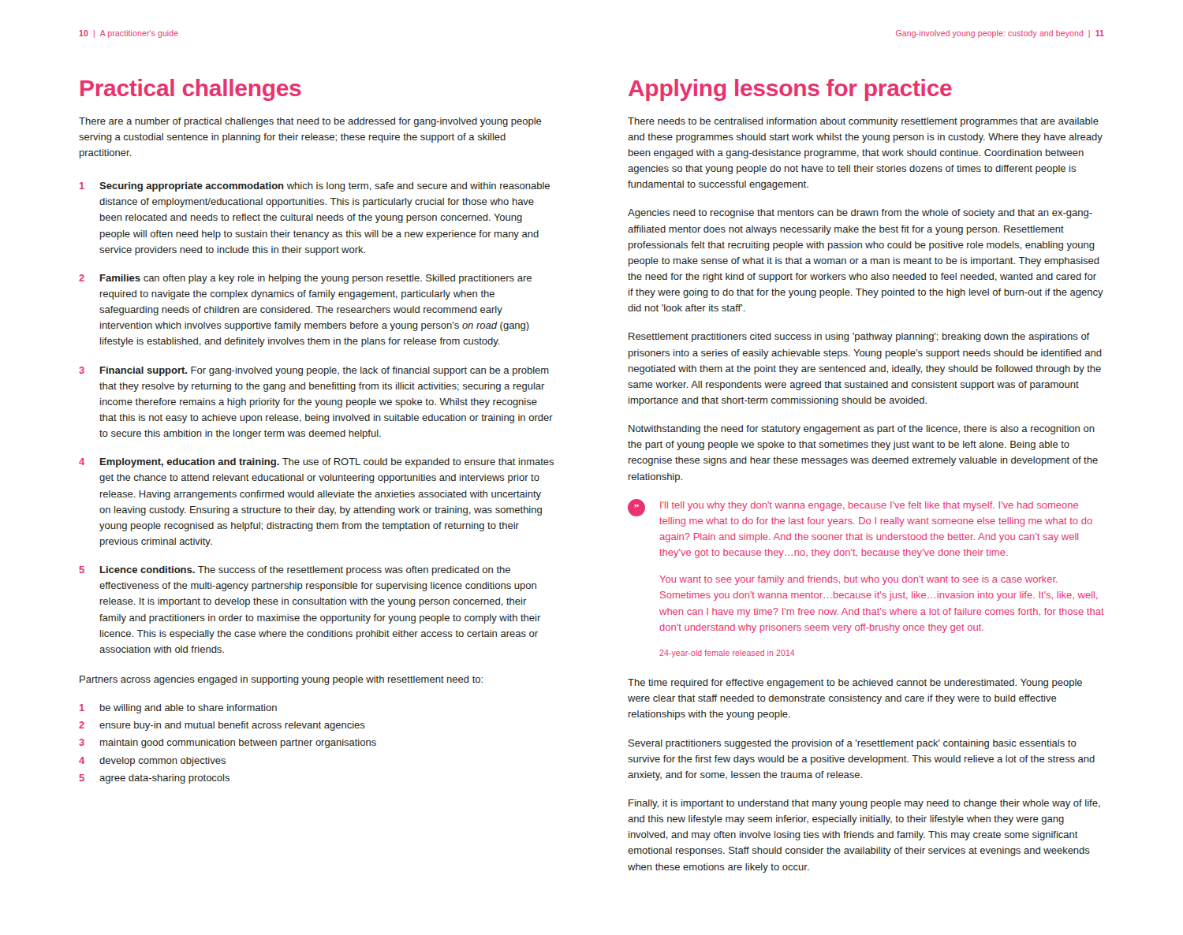10|A practitioner's guide
Practical challenges
There are a number of practical challenges that need to be addressed for gang-involved young people serving a custodial sentence in planning for their release; these require the support of a skilled practitioner.
Securing appropriate accommodation which is long term, safe and secure and within reasonable distance of employment/educational opportunities. This is particularly crucial for those who have been relocated and needs to reflect the cultural needs of the young person concerned. Young people will often need help to sustain their tenancy as this will be a new experience for many and service providers need to include this in their support work.
Families can often play a key role in helping the young person resettle. Skilled practitioners are required to navigate the complex dynamics of family engagement, particularly when the safeguarding needs of children are considered. The researchers would recommend early intervention which involves supportive family members before a young person's on road (gang) lifestyle is established, and definitely involves them in the plans for release from custody.
Financial support. For gang-involved young people, the lack of financial support can be a problem that they resolve by returning to the gang and benefitting from its illicit activities; securing a regular income therefore remains a high priority for the young people we spoke to. Whilst they recognise that this is not easy to achieve upon release, being involved in suitable education or training in order to secure this ambition in the longer term was deemed helpful.
Employment, education and training. The use of ROTL could be expanded to ensure that inmates get the chance to attend relevant educational or volunteering opportunities and interviews prior to release. Having arrangements confirmed would alleviate the anxieties associated with uncertainty on leaving custody. Ensuring a structure to their day, by attending work or training, was something young people recognised as helpful; distracting them from the temptation of returning to their previous criminal activity.
Licence conditions. The success of the resettlement process was often predicated on the effectiveness of the multi-agency partnership responsible for supervising licence conditions upon release. It is important to develop these in consultation with the young person concerned, their family and practitioners in order to maximise the opportunity for young people to comply with their licence. This is especially the case where the conditions prohibit either access to certain areas or association with old friends.
Partners across agencies engaged in supporting young people with resettlement need to:
be willing and able to share information
ensure buy-in and mutual benefit across relevant agencies
maintain good communication between partner organisations
develop common objectives
agree data-sharing protocols
Gang-involved young people: custody and beyond|11
Applying lessons for practice
There needs to be centralised information about community resettlement programmes that are available and these programmes should start work whilst the young person is in custody. Where they have already been engaged with a gang-desistance programme, that work should continue. Coordination between agencies so that young people do not have to tell their stories dozens of times to different people is fundamental to successful engagement.
Agencies need to recognise that mentors can be drawn from the whole of society and that an ex-gang-affiliated mentor does not always necessarily make the best fit for a young person. Resettlement professionals felt that recruiting people with passion who could be positive role models, enabling young people to make sense of what it is that a woman or a man is meant to be is important. They emphasised the need for the right kind of support for workers who also needed to feel needed, wanted and cared for if they were going to do that for the young people. They pointed to the high level of burn-out if the agency did not 'look after its staff'.
Resettlement practitioners cited success in using 'pathway planning'; breaking down the aspirations of prisoners into a series of easily achievable steps. Young people's support needs should be identified and negotiated with them at the point they are sentenced and, ideally, they should be followed through by the same worker. All respondents were agreed that sustained and consistent support was of paramount importance and that short-term commissioning should be avoided.
Notwithstanding the need for statutory engagement as part of the licence, there is also a recognition on the part of young people we spoke to that sometimes they just want to be left alone. Being able to recognise these signs and hear these messages was deemed extremely valuable in development of the relationship.
”
I'll tell you why they don't wanna engage, because I've felt like that myself. I've had someone telling me what to do for the last four years. Do I really want someone else telling me what to do again? Plain and simple. And the sooner that is understood the better. And you can't say well they've got to because they…no, they don't, because they've done their time.
You want to see your family and friends, but who you don't want to see is a case worker. Sometimes you don't wanna mentor…because it's just, like…invasion into your life. It's, like, well, when can I have my time? I'm free now. And that's where a lot of failure comes forth, for those that don't understand why prisoners seem very off-brushy once they get out.
24-year-old female released in 2014
The time required for effective engagement to be achieved cannot be underestimated. Young people were clear that staff needed to demonstrate consistency and care if they were to build effective relationships with the young people.
Several practitioners suggested the provision of a 'resettlement pack' containing basic essentials to survive for the first few days would be a positive development. This would relieve a lot of the stress and anxiety, and for some, lessen the trauma of release.
Finally, it is important to understand that many young people may need to change their whole way of life, and this new lifestyle may seem inferior, especially initially, to their lifestyle when they were gang involved, and may often involve losing ties with friends and family. This may create some significant emotional responses. Staff should consider the availability of their services at evenings and weekends when these emotions are likely to occur.